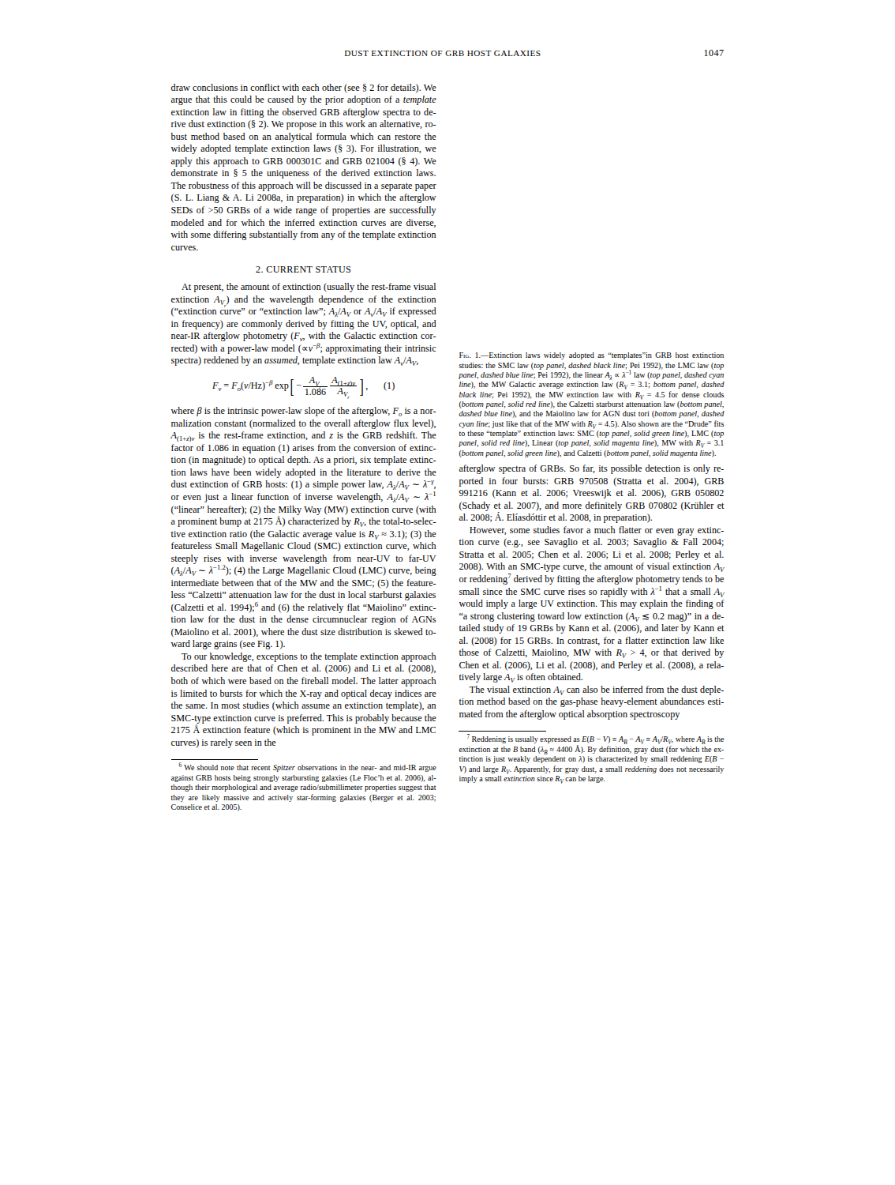DUST EXTINCTION OF GRB HOST GALAXIES
1047
draw conclusions in conflict with each other (see § 2 for details). We argue that this could be caused by the prior adoption of a template extinction law in fitting the observed GRB afterglow spectra to derive dust extinction (§ 2). We propose in this work an alternative, robust method based on an analytical formula which can restore the widely adopted template extinction laws (§ 3). For illustration, we apply this approach to GRB 000301C and GRB 021004 (§ 4). We demonstrate in § 5 the uniqueness of the derived extinction laws. The robustness of this approach will be discussed in a separate paper (S. L. Liang & A. Li 2008a, in preparation) in which the afterglow SEDs of >50 GRBs of a wide range of properties are successfully modeled and for which the inferred extinction curves are diverse, with some differing substantially from any of the template extinction curves.
2. CURRENT STATUS
At present, the amount of extinction (usually the rest-frame visual extinction AVr) and the wavelength dependence of the extinction (“extinction curve” or “extinction law”; Aλ/AV or Aν/AV if expressed in frequency) are commonly derived by fitting the UV, optical, and near-IR afterglow photometry (Fν, with the Galactic extinction corrected) with a power-law model (∝ν−β; approximating their intrinsic spectra) reddened by an assumed, template extinction law Aν/AV,
Fν = Fo(ν/Hz)−β exp[−AVr 1.086 A(1+z)ν AVr],
(1)
where β is the intrinsic power-law slope of the afterglow, Fo is a normalization constant (normalized to the overall afterglow flux level), A(1+z)ν is the rest-frame extinction, and z is the GRB redshift. The factor of 1.086 in equation (1) arises from the conversion of extinction (in magnitude) to optical depth. As a priori, six template extinction laws have been widely adopted in the literature to derive the dust extinction of GRB hosts: (1) a simple power law, Aλ/AV ∼ λ−γ, or even just a linear function of inverse wavelength, Aλ/AV ∼ λ−1 (“linear” hereafter); (2) the Milky Way (MW) extinction curve (with a prominent bump at 2175 Å) characterized by RV, the total-to-selective extinction ratio (the Galactic average value is RV ≈ 3.1); (3) the featureless Small Magellanic Cloud (SMC) extinction curve, which steeply rises with inverse wavelength from near-UV to far-UV (Aλ/AV ∼ λ−1.2); (4) the Large Magellanic Cloud (LMC) curve, being intermediate between that of the MW and the SMC; (5) the featureless “Calzetti” attenuation law for the dust in local starburst galaxies (Calzetti et al. 1994);6 and (6) the relatively flat “Maiolino” extinction law for the dust in the dense circumnuclear region of AGNs (Maiolino et al. 2001), where the dust size distribution is skewed toward large grains (see Fig. 1).
To our knowledge, exceptions to the template extinction approach described here are that of Chen et al. (2006) and Li et al. (2008), both of which were based on the fireball model. The latter approach is limited to bursts for which the X-ray and optical decay indices are the same. In most studies (which assume an extinction template), an SMC-type extinction curve is preferred. This is probably because the 2175 Å extinction feature (which is prominent in the MW and LMC curves) is rarely seen in the
6 We should note that recent Spitzer observations in the near- and mid-IR argue against GRB hosts being strongly starbursting galaxies (Le Floc’h et al. 2006), although their morphological and average radio/submillimeter properties suggest that they are likely massive and actively star-forming galaxies (Berger et al. 2003; Conselice et al. 2005).
Fig. 1.—Extinction laws widely adopted as “templates”in GRB host extinction studies: the SMC law (top panel, dashed black line; Pei 1992), the LMC law (top panel, dashed blue line; Pei 1992), the linear Aλ ∝ λ−1 law (top panel, dashed cyan line), the MW Galactic average extinction law (RV = 3.1; bottom panel, dashed black line; Pei 1992), the MW extinction law with RV = 4.5 for dense clouds (bottom panel, solid red line), the Calzetti starburst attenuation law (bottom panel, dashed blue line), and the Maiolino law for AGN dust tori (bottom panel, dashed cyan line; just like that of the MW with RV = 4.5). Also shown are the “Drude” fits to these “template” extinction laws: SMC (top panel, solid green line), LMC (top panel, solid red line), Linear (top panel, solid magenta line), MW with RV = 3.1 (bottom panel, solid green line), and Calzetti (bottom panel, solid magenta line).
afterglow spectra of GRBs. So far, its possible detection is only reported in four bursts: GRB 970508 (Stratta et al. 2004), GRB 991216 (Kann et al. 2006; Vreeswijk et al. 2006), GRB 050802 (Schady et al. 2007), and more definitely GRB 070802 (Krühler et al. 2008; Á. Elíasdóttir et al. 2008, in preparation).
However, some studies favor a much flatter or even gray extinction curve (e.g., see Savaglio et al. 2003; Savaglio & Fall 2004; Stratta et al. 2005; Chen et al. 2006; Li et al. 2008; Perley et al. 2008). With an SMC-type curve, the amount of visual extinction AV or reddening7 derived by fitting the afterglow photometry tends to be small since the SMC curve rises so rapidly with λ−1 that a small AV would imply a large UV extinction. This may explain the finding of “a strong clustering toward low extinction (AV ≲ 0.2 mag)” in a detailed study of 19 GRBs by Kann et al. (2006), and later by Kann et al. (2008) for 15 GRBs. In contrast, for a flatter extinction law like those of Calzetti, Maiolino, MW with RV > 4, or that derived by Chen et al. (2006), Li et al. (2008), and Perley et al. (2008), a relatively large AV is often obtained.
The visual extinction AV can also be inferred from the dust depletion method based on the gas-phase heavy-element abundances estimated from the afterglow optical absorption spectroscopy
7 Reddening is usually expressed as E(B − V) ≡ AB − AV ≡ AV/RV, where AB is the extinction at the B band (λB ≈ 4400 Å). By definition, gray dust (for which the extinction is just weakly dependent on λ) is characterized by small reddening E(B − V) and large RV. Apparently, for gray dust, a small reddening does not necessarily imply a small extinction since RV can be large.